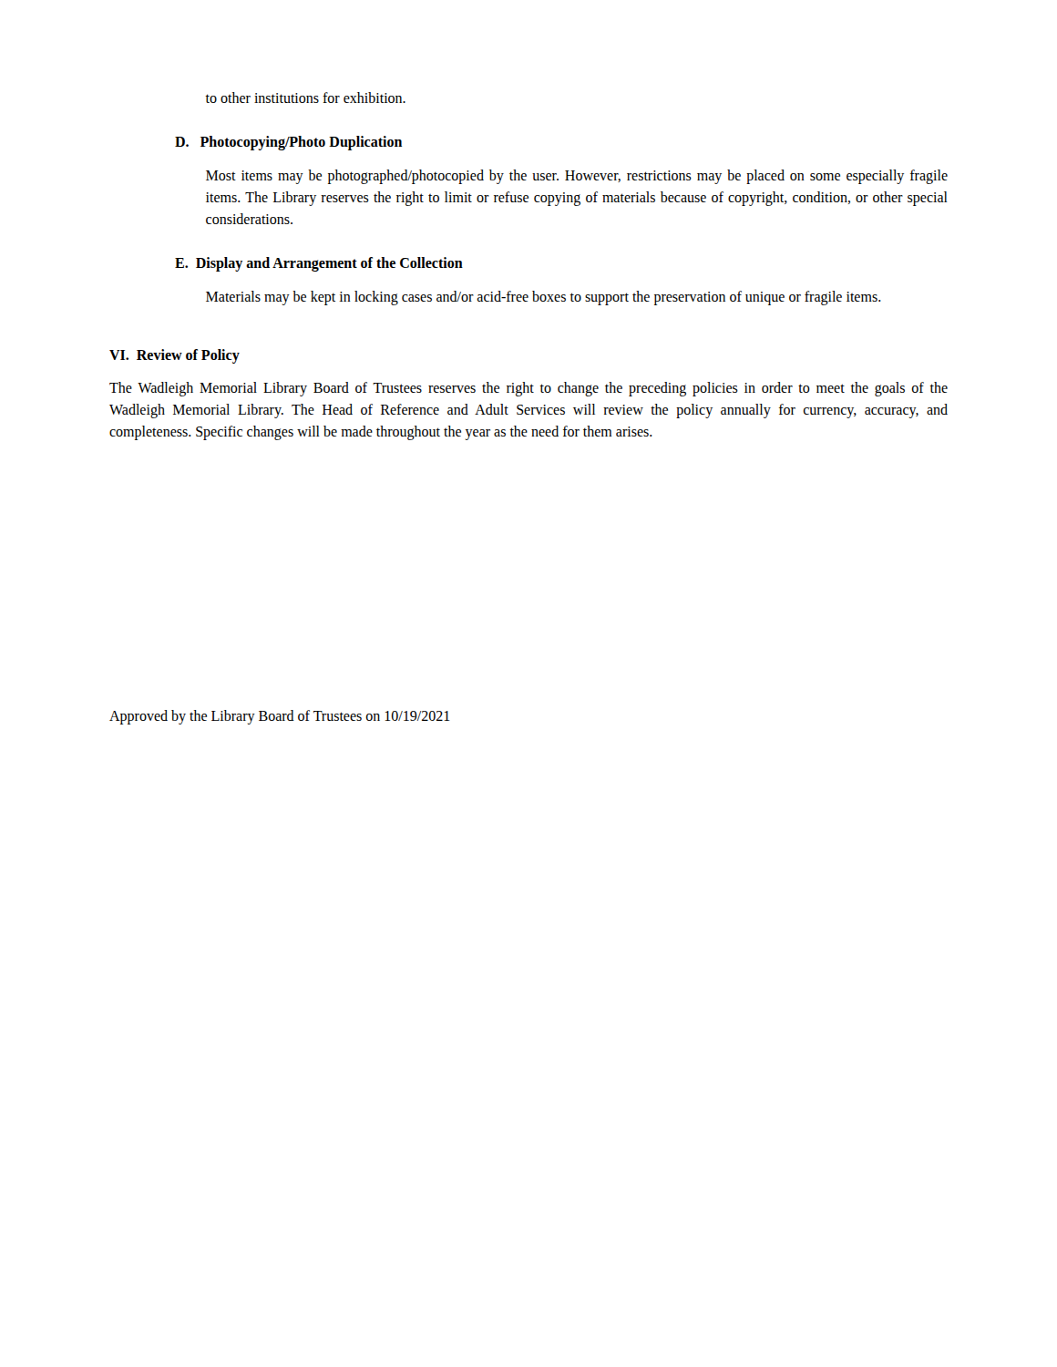to other institutions for exhibition.
D. Photocopying/Photo Duplication
Most items may be photographed/photocopied by the user. However, restrictions may be placed on some especially fragile items. The Library reserves the right to limit or refuse copying of materials because of copyright, condition, or other special considerations.
E. Display and Arrangement of the Collection
Materials may be kept in locking cases and/or acid-free boxes to support the preservation of unique or fragile items.
VI. Review of Policy
The Wadleigh Memorial Library Board of Trustees reserves the right to change the preceding policies in order to meet the goals of the Wadleigh Memorial Library. The Head of Reference and Adult Services will review the policy annually for currency, accuracy, and completeness. Specific changes will be made throughout the year as the need for them arises.
Approved by the Library Board of Trustees on 10/19/2021